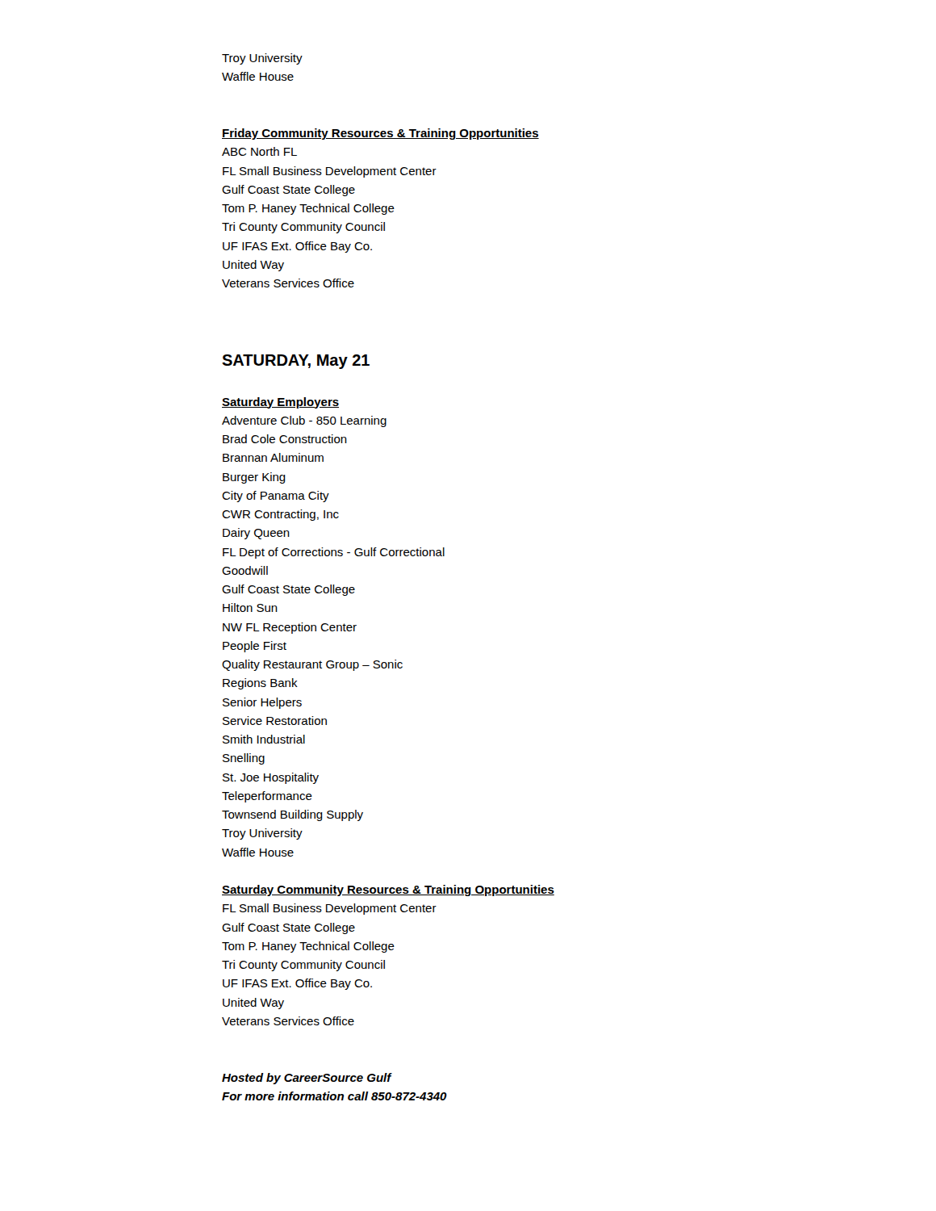Troy University
Waffle House
Friday Community Resources & Training Opportunities
ABC North FL
FL Small Business Development Center
Gulf Coast State College
Tom P. Haney Technical College
Tri County Community Council
UF IFAS Ext. Office Bay Co.
United Way
Veterans Services Office
SATURDAY, May 21
Saturday Employers
Adventure Club - 850 Learning
Brad Cole Construction
Brannan Aluminum
Burger King
City of Panama City
CWR Contracting, Inc
Dairy Queen
FL Dept of Corrections - Gulf Correctional
Goodwill
Gulf Coast State College
Hilton Sun
NW FL Reception Center
People First
Quality Restaurant Group – Sonic
Regions Bank
Senior Helpers
Service Restoration
Smith Industrial
Snelling
St. Joe Hospitality
Teleperformance
Townsend Building Supply
Troy University
Waffle House
Saturday Community Resources & Training Opportunities
FL Small Business Development Center
Gulf Coast State College
Tom P. Haney Technical College
Tri County Community Council
UF IFAS Ext. Office Bay Co.
United Way
Veterans Services Office
Hosted by CareerSource Gulf
For more information call 850-872-4340